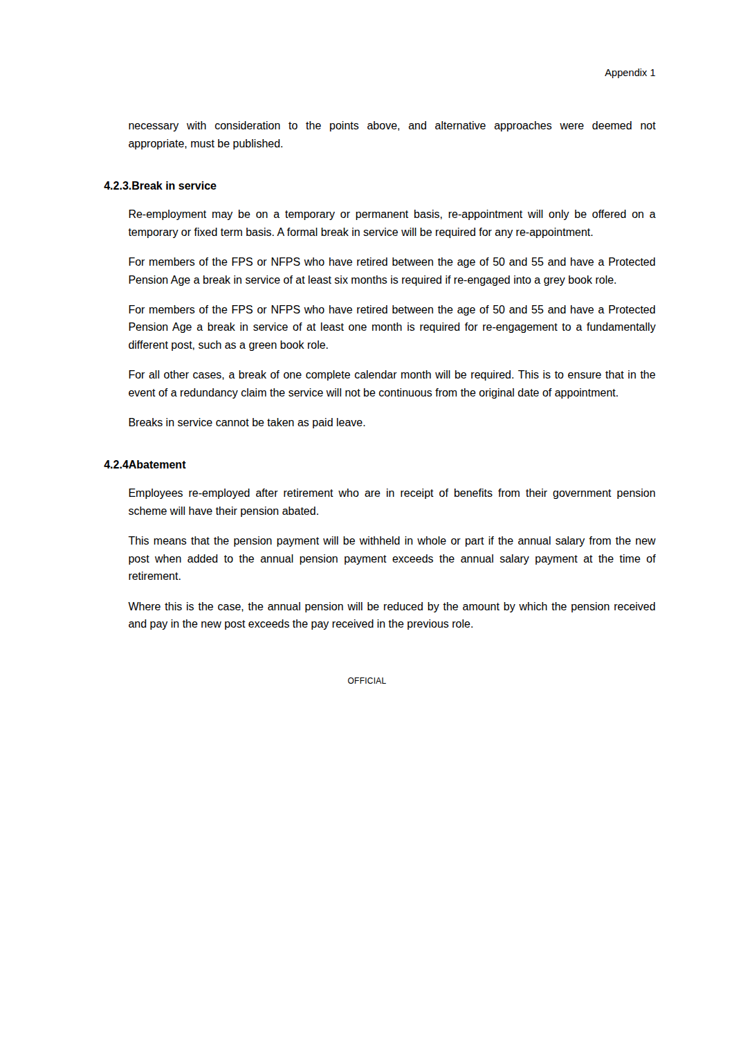Appendix 1
necessary with consideration to the points above, and alternative approaches were deemed not appropriate, must be published.
4.2.3. Break in service
Re-employment may be on a temporary or permanent basis, re-appointment will only be offered on a temporary or fixed term basis. A formal break in service will be required for any re-appointment.
For members of the FPS or NFPS who have retired between the age of 50 and 55 and have a Protected Pension Age a break in service of at least six months is required if re-engaged into a grey book role.
For members of the FPS or NFPS who have retired between the age of 50 and 55 and have a Protected Pension Age a break in service of at least one month is required for re-engagement to a fundamentally different post, such as a green book role.
For all other cases, a break of one complete calendar month will be required. This is to ensure that in the event of a redundancy claim the service will not be continuous from the original date of appointment.
Breaks in service cannot be taken as paid leave.
4.2.4 Abatement
Employees re-employed after retirement who are in receipt of benefits from their government pension scheme will have their pension abated.
This means that the pension payment will be withheld in whole or part if the annual salary from the new post when added to the annual pension payment exceeds the annual salary payment at the time of retirement.
Where this is the case, the annual pension will be reduced by the amount by which the pension received and pay in the new post exceeds the pay received in the previous role.
OFFICIAL